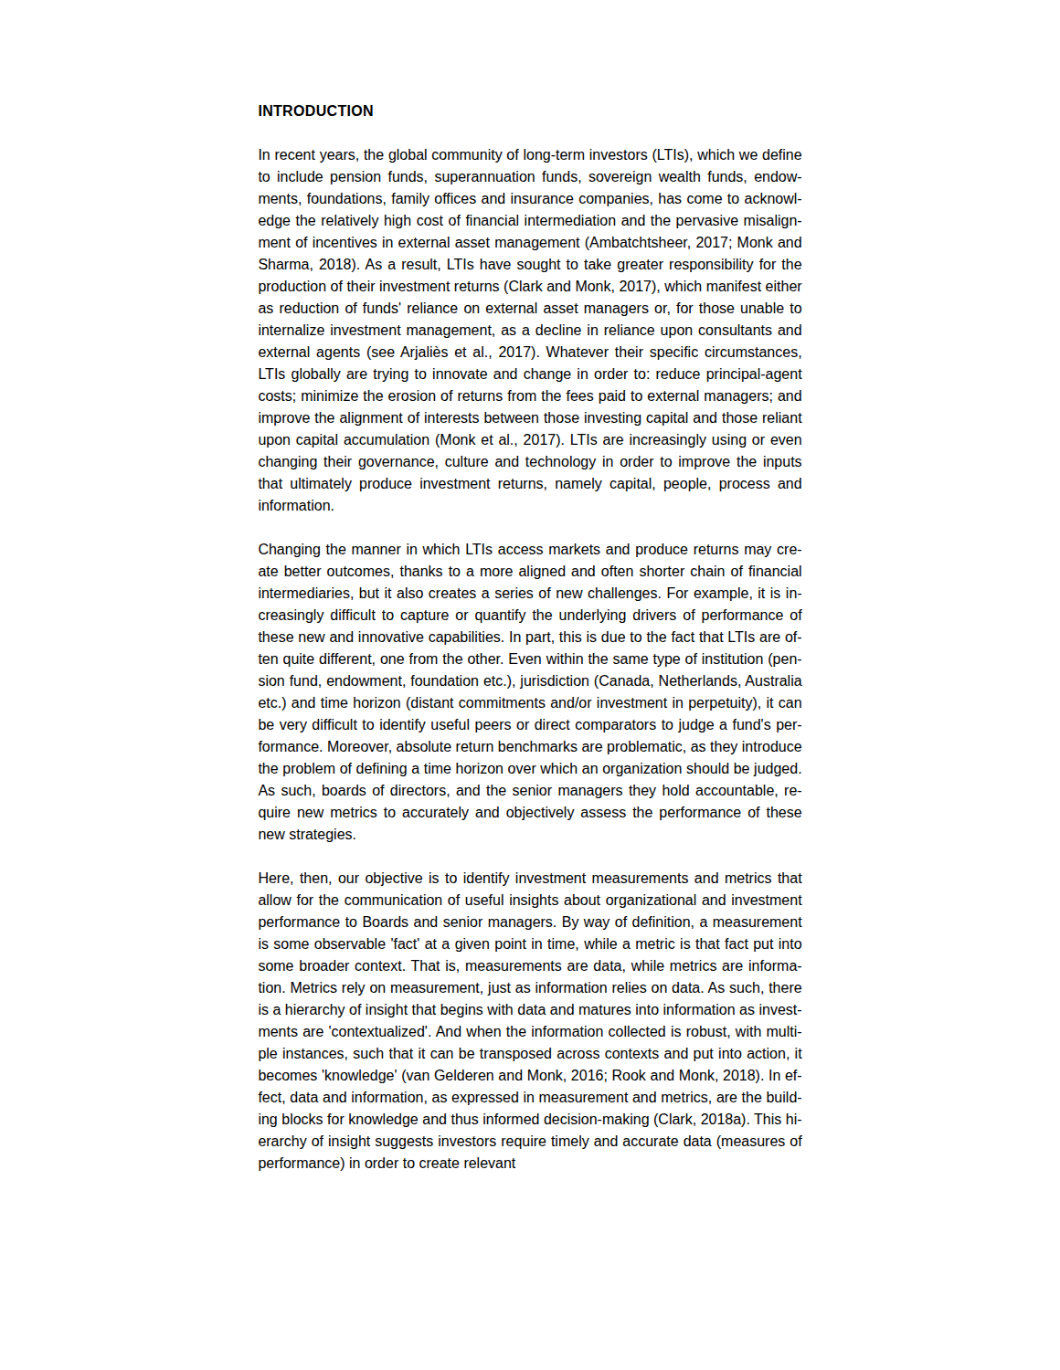INTRODUCTION
In recent years, the global community of long-term investors (LTIs), which we define to include pension funds, superannuation funds, sovereign wealth funds, endowments, foundations, family offices and insurance companies, has come to acknowledge the relatively high cost of financial intermediation and the pervasive misalignment of incentives in external asset management (Ambatchtsheer, 2017; Monk and Sharma, 2018). As a result, LTIs have sought to take greater responsibility for the production of their investment returns (Clark and Monk, 2017), which manifest either as reduction of funds' reliance on external asset managers or, for those unable to internalize investment management, as a decline in reliance upon consultants and external agents (see Arjaliès et al., 2017). Whatever their specific circumstances, LTIs globally are trying to innovate and change in order to: reduce principal-agent costs; minimize the erosion of returns from the fees paid to external managers; and improve the alignment of interests between those investing capital and those reliant upon capital accumulation (Monk et al., 2017). LTIs are increasingly using or even changing their governance, culture and technology in order to improve the inputs that ultimately produce investment returns, namely capital, people, process and information.
Changing the manner in which LTIs access markets and produce returns may create better outcomes, thanks to a more aligned and often shorter chain of financial intermediaries, but it also creates a series of new challenges. For example, it is increasingly difficult to capture or quantify the underlying drivers of performance of these new and innovative capabilities. In part, this is due to the fact that LTIs are often quite different, one from the other. Even within the same type of institution (pension fund, endowment, foundation etc.), jurisdiction (Canada, Netherlands, Australia etc.) and time horizon (distant commitments and/or investment in perpetuity), it can be very difficult to identify useful peers or direct comparators to judge a fund's performance. Moreover, absolute return benchmarks are problematic, as they introduce the problem of defining a time horizon over which an organization should be judged. As such, boards of directors, and the senior managers they hold accountable, require new metrics to accurately and objectively assess the performance of these new strategies.
Here, then, our objective is to identify investment measurements and metrics that allow for the communication of useful insights about organizational and investment performance to Boards and senior managers. By way of definition, a measurement is some observable 'fact' at a given point in time, while a metric is that fact put into some broader context. That is, measurements are data, while metrics are information. Metrics rely on measurement, just as information relies on data. As such, there is a hierarchy of insight that begins with data and matures into information as investments are 'contextualized'. And when the information collected is robust, with multiple instances, such that it can be transposed across contexts and put into action, it becomes 'knowledge' (van Gelderen and Monk, 2016; Rook and Monk, 2018). In effect, data and information, as expressed in measurement and metrics, are the building blocks for knowledge and thus informed decision-making (Clark, 2018a). This hierarchy of insight suggests investors require timely and accurate data (measures of performance) in order to create relevant